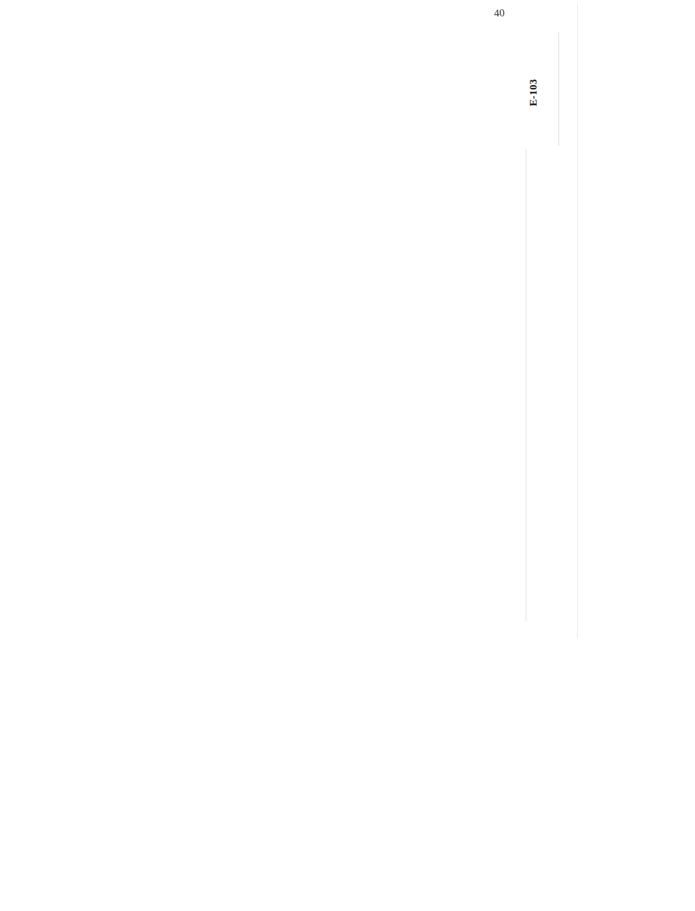40
E-103